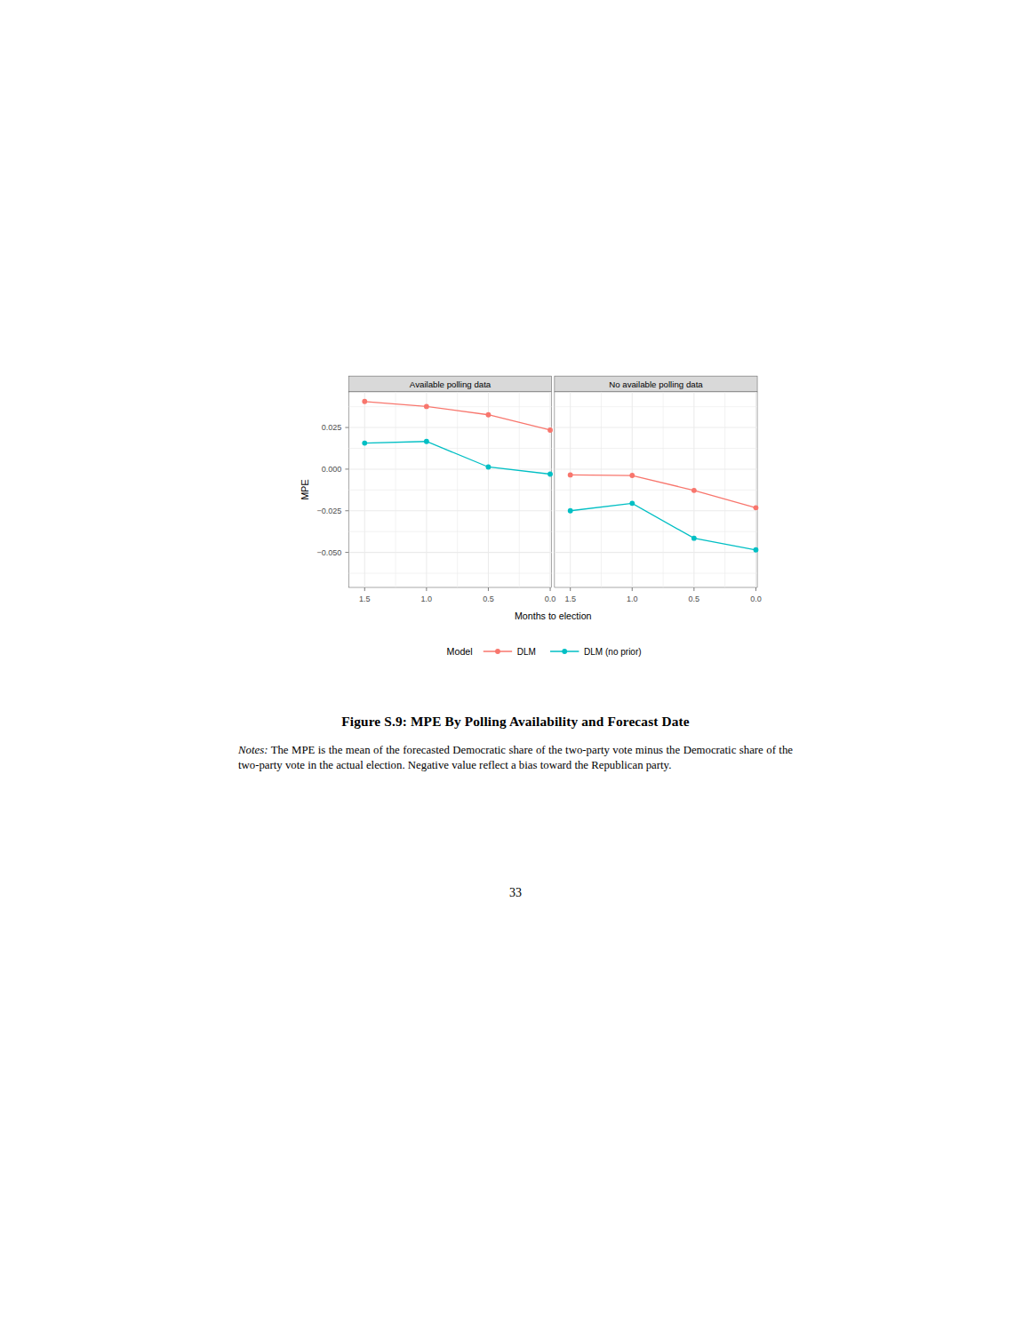===== Panel geometry ===== Left panel plot: x 118..400, y 60..330 Right panel plot: x 404..686, y 60..330 Available polling data No available polling data ===== Gridlines ===== y scale: value v -> y = 330 - (v - (-0.0575)) * (272 / 0.1175) Using: y(0.025)=107.6 ; y(0.000)=165.5 ; y(-0.025)=223.4 ; y(-0.050)=281.3 Minor at 0.0375, 0.0125, -0.0125, -0.0375 Vertical gridlines: x scale reversed 1.5 -> left, 0.0 -> right left panel: x(1.5)=140, x(1.0)=226, x(0.5)=312, x(0.0)=398 ; minor at 1.25,0.75,0.25 right panel: x(1.5)=426, x(1.0)=512, x(0.5)=598, x(0.0)=684 ===== Left panel data ===== DLM (red): 1.5 -> 0.0415 ; 1.0 -> 0.0385 ; 0.5 -> 0.0335 ; 0.0 -> 0.0243 y: 0.0415 -> 71.4 ; 0.0385 -> 78.4 ; 0.0335 -> 89.9 ; 0.0243 -> 111.2 DLM no prior (teal): 1.5 -> 0.0165 ; 1.0 -> 0.0175 ; 0.5 -> 0.0013 ; 0.0 -> -0.0030 y: 0.0165 -> 129.3 ; 0.0175 -> 127.0 ; 0.0013 -> 162.5 ; -0.0030 -> 172.4 ===== Right panel data ===== DLM (red): 1.5 -> -0.0035 ; 1.0 -> -0.0038 ; 0.5 -> -0.0128 ; 0.0 -> -0.0232 y: -0.0035 -> 173.6 ; -0.0038 -> 174.3 ; -0.0128 -> 195.1 ; -0.0232 -> 219.2 DLM no prior (teal): 1.5 -> -0.0250 ; 1.0 -> -0.0205 ; 0.5 -> -0.0415 ; 0.0 -> -0.0485 y: -0.0250 -> 223.4 ; -0.0205 -> 213.0 ; -0.0415 -> 261.6 ; -0.0485 -> 277.8 0.025 0.000 −0.025 −0.050 1.5 1.0 0.5 0.0 1.5 1.0 0.5 0.0 Months to election MPE Model DLM DLM (no prior)
Figure S.9: MPE By Polling Availability and Forecast Date
Notes: The MPE is the mean of the forecasted Democratic share of the two-party vote minus the Democratic share of the two-party vote in the actual election. Negative value reflect a bias toward the Republican party.
33